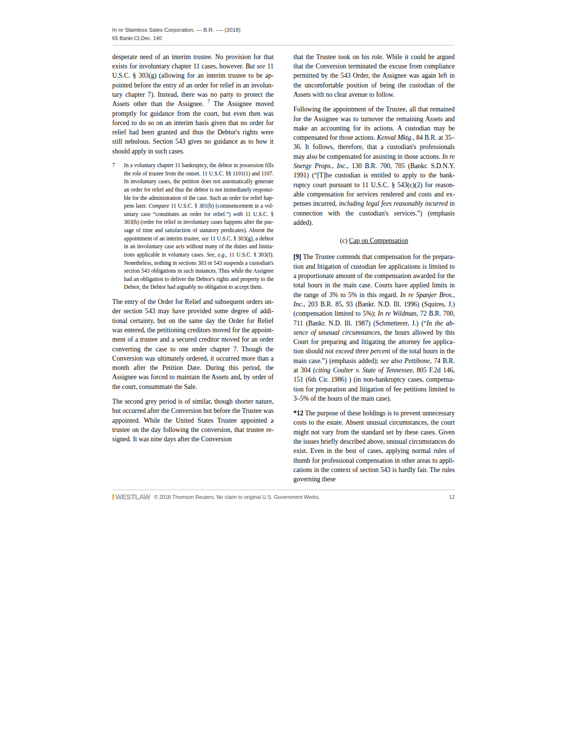In re Stainless Sales Corporation, --- B.R. ---- (2018)
65 Bankr.Ct.Dec. 140
desperate need of an interim trustee. No provision for that exists for involuntary chapter 11 cases, however. But see 11 U.S.C. § 303(g) (allowing for an interim trustee to be appointed before the entry of an order for relief in an involuntary chapter 7). Instead, there was no party to protect the Assets other than the Assignee. 7 The Assignee moved promptly for guidance from the court, but even then was forced to do so on an interim basis given that no order for relief had been granted and thus the Debtor's rights were still nebulous. Section 543 gives no guidance as to how it should apply in such cases.
7
In a voluntary chapter 11 bankruptcy, the debtor in possession fills the role of trustee from the outset. 11 U.S.C. §§ 1101(1) and 1107. In involuntary cases, the petition does not automatically generate an order for relief and thus the debtor is not immediately responsible for the administration of the case. Such an order for relief happens later. Compare 11 U.S.C. § 301(b) (commencement in a voluntary case “constitutes an order for relief.”) with 11 U.S.C. § 303(h) (order for relief in involuntary cases happens after the passage of time and satisfaction of statutory predicates). Absent the appointment of an interim trustee, see 11 U.S.C. § 303(g), a debtor in an involuntary case acts without many of the duties and limitations applicable in voluntary cases. See, e.g., 11 U.S.C. § 303(f). Nonetheless, nothing in sections 303 or 543 suspends a custodian's section 543 obligations in such instances. Thus while the Assignee had an obligation to deliver the Debtor's rights and property to the Debtor, the Debtor had arguably no obligation to accept them.
The entry of the Order for Relief and subsequent orders under section 543 may have provided some degree of additional certainty, but on the same day the Order for Relief was entered, the petitioning creditors moved for the appointment of a trustee and a secured creditor moved for an order converting the case to one under chapter 7. Though the Conversion was ultimately ordered, it occurred more than a month after the Petition Date. During this period, the Assignee was forced to maintain the Assets and, by order of the court, consummate the Sale.
The second grey period is of similar, though shorter nature, but occurred after the Conversion but before the Trustee was appointed. While the United States Trustee appointed a trustee on the day following the conversion, that trustee resigned. It was nine days after the Conversion
that the Trustee took on his role. While it could be argued that the Conversion terminated the excuse from compliance permitted by the 543 Order, the Assignee was again left in the uncomfortable position of being the custodian of the Assets with no clear avenue to follow.
Following the appointment of the Trustee, all that remained for the Assignee was to turnover the remaining Assets and make an accounting for its actions. A custodian may be compensated for those actions. Kenval Mktg., 84 B.R. at 35–36. It follows, therefore, that a custodian's professionals may also be compensated for assisting in those actions. In re Snergy Props., Inc., 130 B.R. 700, 705 (Bankr. S.D.N.Y. 1991) (“[T]he custodian is entitled to apply to the bankruptcy court pursuant to 11 U.S.C. § 543(c)(2) for reasonable compensation for services rendered and costs and expenses incurred, including legal fees reasonably incurred in connection with the custodian's services.”) (emphasis added).
(c) Cap on Compensation
[9] The Trustee contends that compensation for the preparation and litigation of custodian fee applications is limited to a proportionate amount of the compensation awarded for the total hours in the main case. Courts have applied limits in the range of 3% to 5% in this regard. In re Spanjer Bros., Inc., 203 B.R. 85, 93 (Bankr. N.D. Ill. 1996) (Squires, J.) (compensation limited to 5%); In re Wildman, 72 B.R. 700, 711 (Bankr. N.D. Ill. 1987) (Schmetterer, J.) (“In the absence of unusual circumstances, the hours allowed by this Court for preparing and litigating the attorney fee application should not exceed three percent of the total hours in the main case.”) (emphasis added); see also Pettibone, 74 B.R. at 304 (citing Coulter v. State of Tennessee, 805 F.2d 146, 151 (6th Cir. 1986) ) (in non-bankruptcy cases, compensation for preparation and litigation of fee petitions limited to 3–5% of the hours of the main case).
*12 The purpose of these holdings is to prevent unnecessary costs to the estate. Absent unusual circumstances, the court might not vary from the standard set by these cases. Given the issues briefly described above, unusual circumstances do exist. Even in the best of cases, applying normal rules of thumb for professional compensation in other areas to applications in the context of section 543 is hardly fair. The rules governing these
WESTLAW © 2018 Thomson Reuters. No claim to original U.S. Government Works.
12